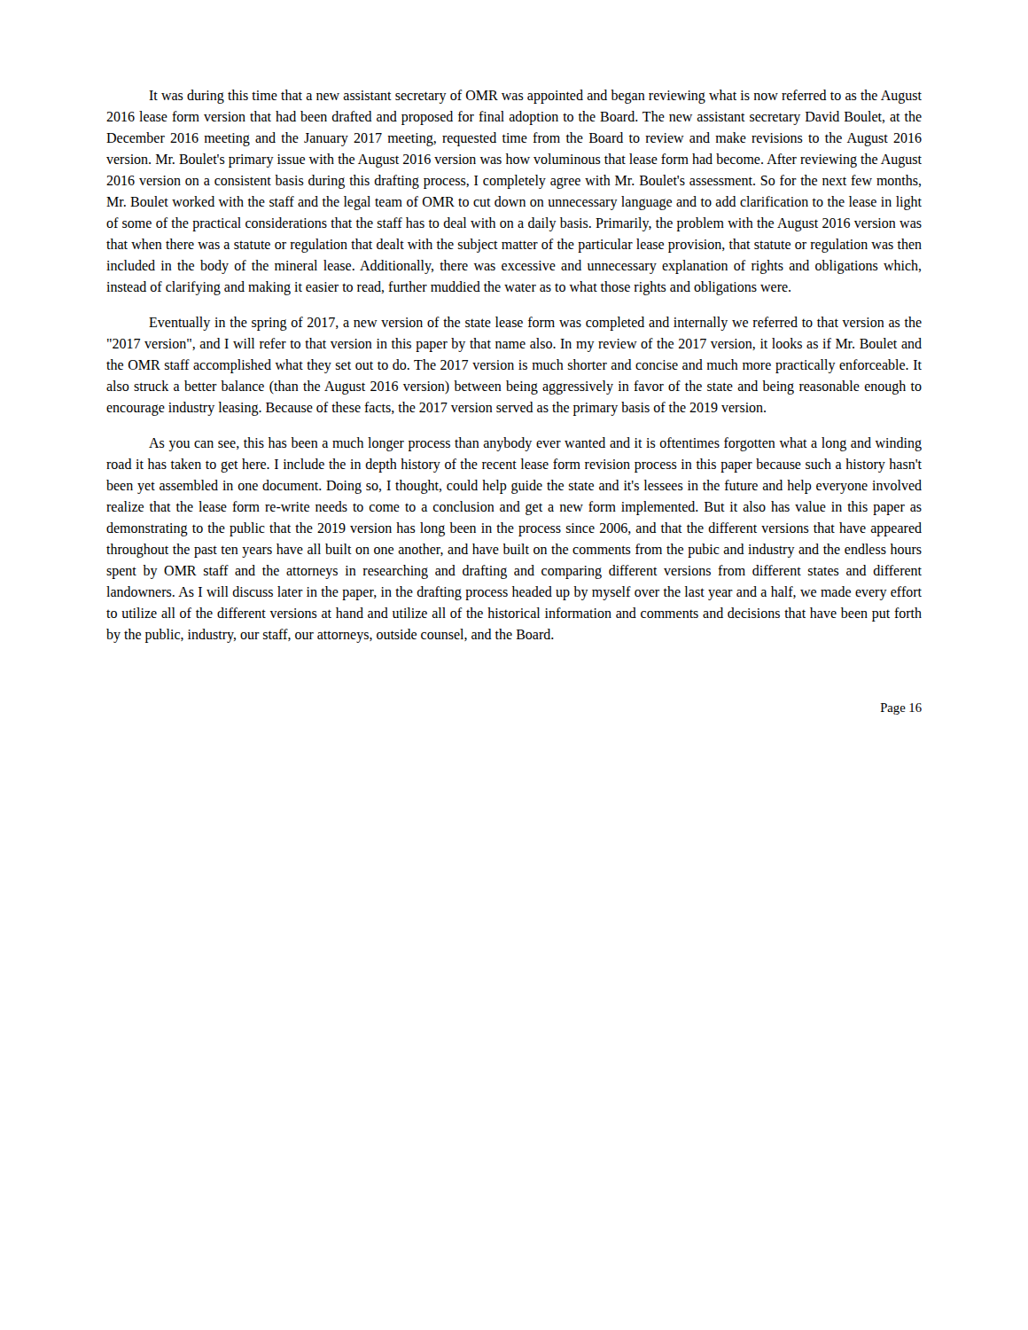It was during this time that a new assistant secretary of OMR was appointed and began reviewing what is now referred to as the August 2016 lease form version that had been drafted and proposed for final adoption to the Board. The new assistant secretary David Boulet, at the December 2016 meeting and the January 2017 meeting, requested time from the Board to review and make revisions to the August 2016 version. Mr. Boulet's primary issue with the August 2016 version was how voluminous that lease form had become. After reviewing the August 2016 version on a consistent basis during this drafting process, I completely agree with Mr. Boulet's assessment. So for the next few months, Mr. Boulet worked with the staff and the legal team of OMR to cut down on unnecessary language and to add clarification to the lease in light of some of the practical considerations that the staff has to deal with on a daily basis. Primarily, the problem with the August 2016 version was that when there was a statute or regulation that dealt with the subject matter of the particular lease provision, that statute or regulation was then included in the body of the mineral lease. Additionally, there was excessive and unnecessary explanation of rights and obligations which, instead of clarifying and making it easier to read, further muddied the water as to what those rights and obligations were.
Eventually in the spring of 2017, a new version of the state lease form was completed and internally we referred to that version as the "2017 version", and I will refer to that version in this paper by that name also. In my review of the 2017 version, it looks as if Mr. Boulet and the OMR staff accomplished what they set out to do. The 2017 version is much shorter and concise and much more practically enforceable. It also struck a better balance (than the August 2016 version) between being aggressively in favor of the state and being reasonable enough to encourage industry leasing. Because of these facts, the 2017 version served as the primary basis of the 2019 version.
As you can see, this has been a much longer process than anybody ever wanted and it is oftentimes forgotten what a long and winding road it has taken to get here. I include the in depth history of the recent lease form revision process in this paper because such a history hasn't been yet assembled in one document. Doing so, I thought, could help guide the state and it's lessees in the future and help everyone involved realize that the lease form re-write needs to come to a conclusion and get a new form implemented. But it also has value in this paper as demonstrating to the public that the 2019 version has long been in the process since 2006, and that the different versions that have appeared throughout the past ten years have all built on one another, and have built on the comments from the pubic and industry and the endless hours spent by OMR staff and the attorneys in researching and drafting and comparing different versions from different states and different landowners. As I will discuss later in the paper, in the drafting process headed up by myself over the last year and a half, we made every effort to utilize all of the different versions at hand and utilize all of the historical information and comments and decisions that have been put forth by the public, industry, our staff, our attorneys, outside counsel, and the Board.
Page 16